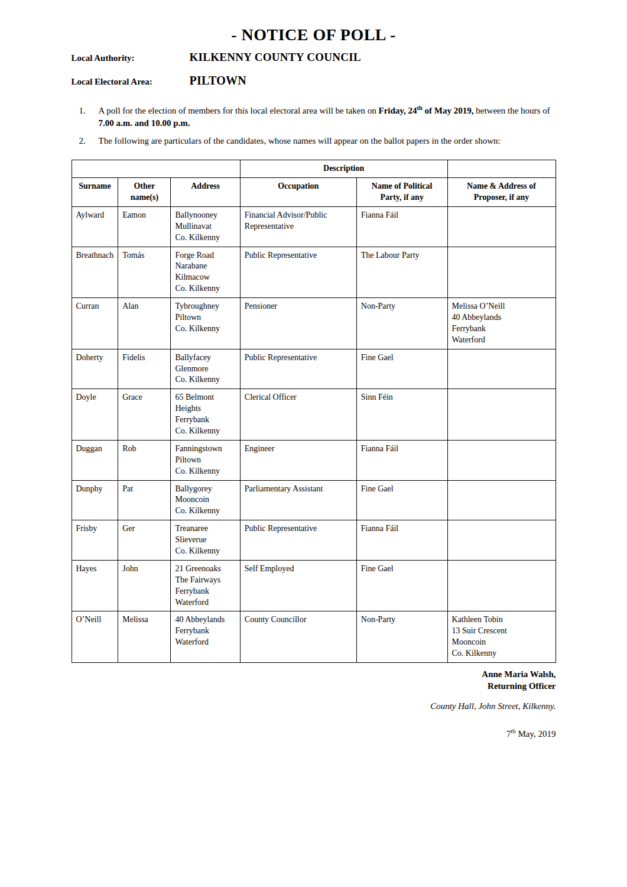- NOTICE OF POLL -
Local Authority:
KILKENNY COUNTY COUNCIL
Local Electoral Area:
PILTOWN
A poll for the election of members for this local electoral area will be taken on Friday, 24th of May 2019, between the hours of 7.00 a.m. and 10.00 p.m.
The following are particulars of the candidates, whose names will appear on the ballot papers in the order shown:
| | Description | |
| --- | --- | --- |
| Surname | Other name(s) | Address | Occupation | Name of Political Party, if any | Name & Address of Proposer, if any |
| Aylward | Eamon | Ballynooney Mullinavat Co. Kilkenny | Financial Advisor/Public Representative | Fianna Fáil | |
| Breathnach | Tomás | Forge Road Narabane Kilmacow Co. Kilkenny | Public Representative | The Labour Party | |
| Curran | Alan | Tybroughney Piltown Co. Kilkenny | Pensioner | Non-Party | Melissa O’Neill 40 Abbeylands Ferrybank Waterford |
| Doherty | Fidelis | Ballyfacey Glenmore Co. Kilkenny | Public Representative | Fine Gael | |
| Doyle | Grace | 65 Belmont Heights Ferrybank Co. Kilkenny | Clerical Officer | Sinn Féin | |
| Duggan | Rob | Fanningstown Piltown Co. Kilkenny | Engineer | Fianna Fáil | |
| Dunphy | Pat | Ballygorey Mooncoin Co. Kilkenny | Parliamentary Assistant | Fine Gael | |
| Frisby | Ger | Treanaree Slieverue Co. Kilkenny | Public Representative | Fianna Fáil | |
| Hayes | John | 21 Greenoaks The Fairways Ferrybank Waterford | Self Employed | Fine Gael | |
| O’Neill | Melissa | 40 Abbeylands Ferrybank Waterford | County Councillor | Non-Party | Kathleen Tobin 13 Suir Crescent Mooncoin Co. Kilkenny |
Anne Maria Walsh,
Returning Officer
County Hall, John Street, Kilkenny.
7th May, 2019